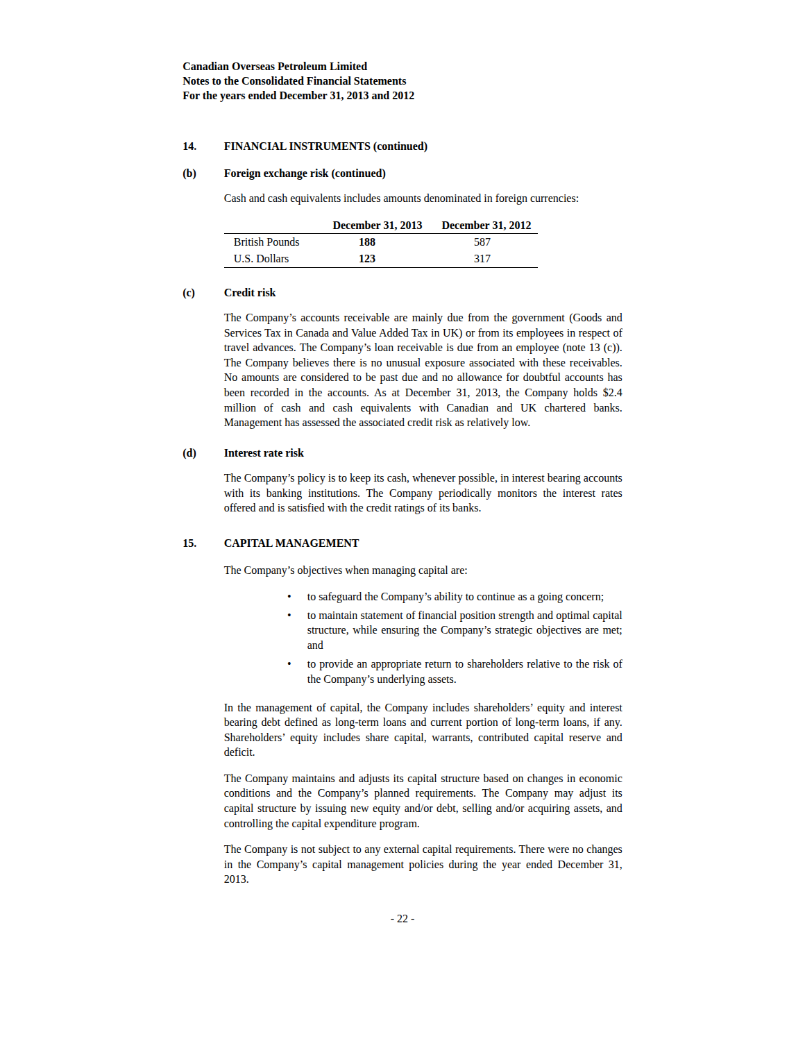Canadian Overseas Petroleum Limited
Notes to the Consolidated Financial Statements
For the years ended December 31, 2013 and 2012
14.
FINANCIAL INSTRUMENTS (continued)
(b)
Foreign exchange risk (continued)
Cash and cash equivalents includes amounts denominated in foreign currencies:
| | December 31, 2013 | December 31, 2012 |
| --- | --- | --- |
| British Pounds | 188 | 587 |
| U.S. Dollars | 123 | 317 |
(c)
Credit risk
The Company’s accounts receivable are mainly due from the government (Goods and Services Tax in Canada and Value Added Tax in UK) or from its employees in respect of travel advances. The Company’s loan receivable is due from an employee (note 13 (c)). The Company believes there is no unusual exposure associated with these receivables. No amounts are considered to be past due and no allowance for doubtful accounts has been recorded in the accounts. As at December 31, 2013, the Company holds $2.4 million of cash and cash equivalents with Canadian and UK chartered banks. Management has assessed the associated credit risk as relatively low.
(d)
Interest rate risk
The Company’s policy is to keep its cash, whenever possible, in interest bearing accounts with its banking institutions. The Company periodically monitors the interest rates offered and is satisfied with the credit ratings of its banks.
15.
CAPITAL MANAGEMENT
The Company’s objectives when managing capital are:
to safeguard the Company’s ability to continue as a going concern;
to maintain statement of financial position strength and optimal capital structure, while ensuring the Company’s strategic objectives are met; and
to provide an appropriate return to shareholders relative to the risk of the Company’s underlying assets.
In the management of capital, the Company includes shareholders’ equity and interest bearing debt defined as long-term loans and current portion of long-term loans, if any. Shareholders’ equity includes share capital, warrants, contributed capital reserve and deficit.
The Company maintains and adjusts its capital structure based on changes in economic conditions and the Company’s planned requirements. The Company may adjust its capital structure by issuing new equity and/or debt, selling and/or acquiring assets, and controlling the capital expenditure program.
The Company is not subject to any external capital requirements. There were no changes in the Company’s capital management policies during the year ended December 31, 2013.
- 22 -